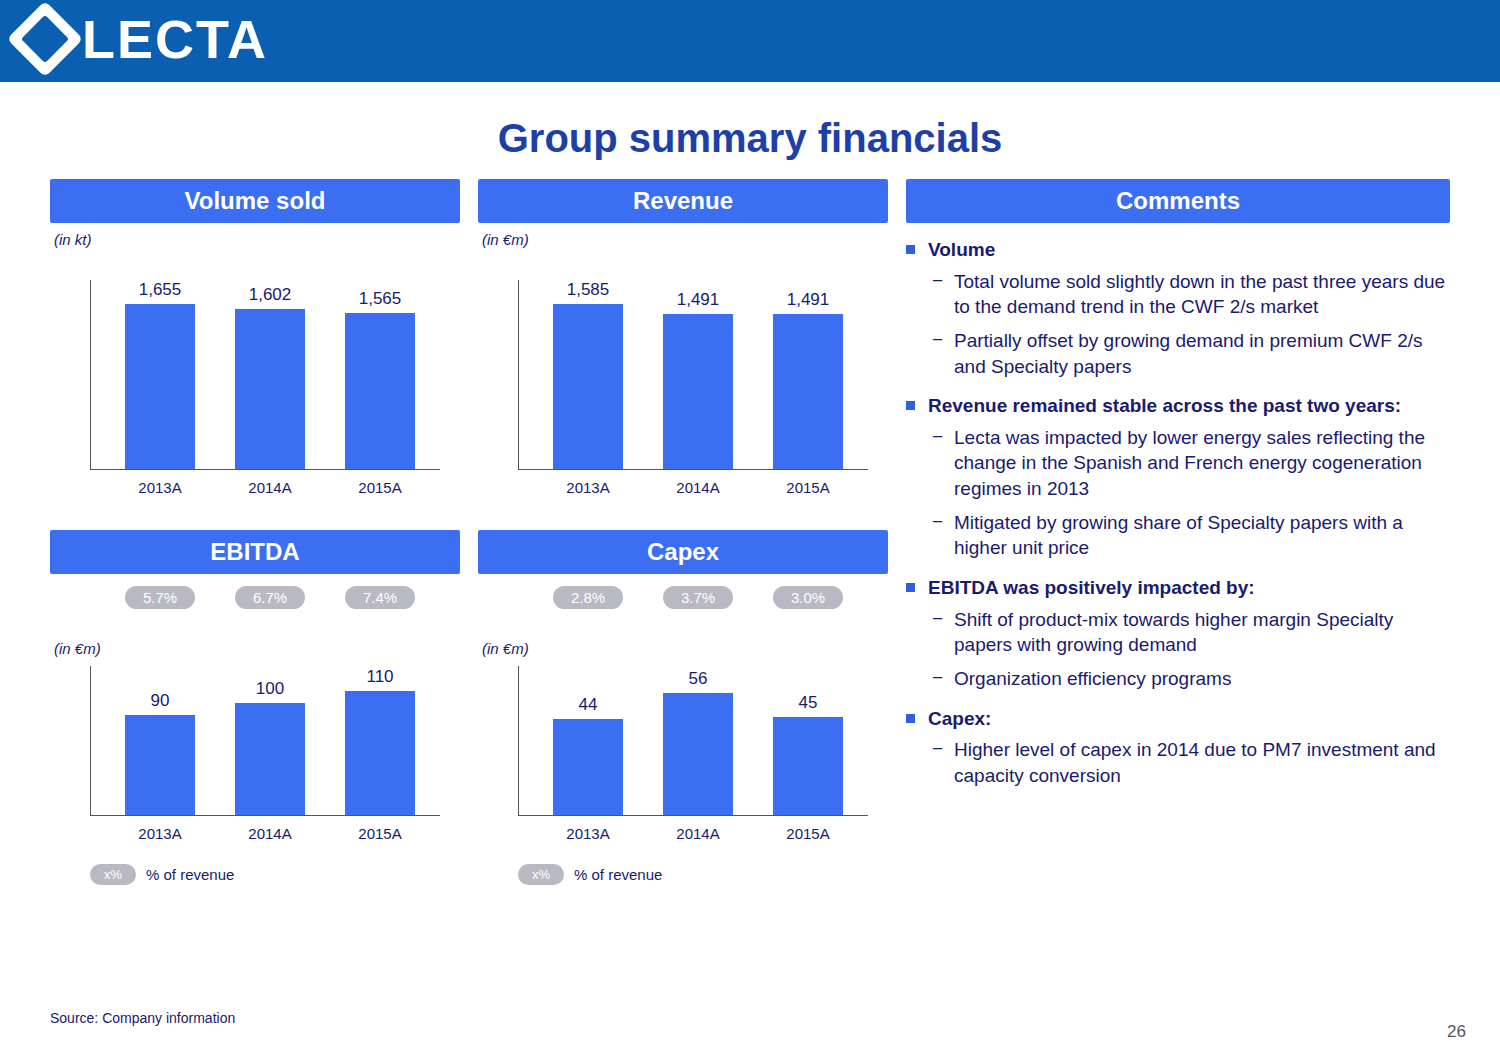LECTA
Group summary financials
Volume sold
(in kt)
1,655
1,602
1,565
2013A 2014A 2015A
EBITDA
5.7%
6.7%
7.4%
(in €m)
90
100
110
2013A 2014A 2015A
x%
% of revenue
Revenue
(in €m)
1,585
1,491
1,491
2013A 2014A 2015A
Capex
2.8%
3.7%
3.0%
(in €m)
44
56
45
2013A 2014A 2015A
x%
% of revenue
Comments
Volume
Total volume sold slightly down in the past three years due to the demand trend in the CWF 2/s market
Partially offset by growing demand in premium CWF 2/s and Specialty papers
Revenue remained stable across the past two years:
Lecta was impacted by lower energy sales reflecting the change in the Spanish and French energy cogeneration regimes in 2013
Mitigated by growing share of Specialty papers with a higher unit price
EBITDA was positively impacted by:
Shift of product-mix towards higher margin Specialty papers with growing demand
Organization efficiency programs
Capex:
Higher level of capex in 2014 due to PM7 investment and capacity conversion
Source: Company information
26